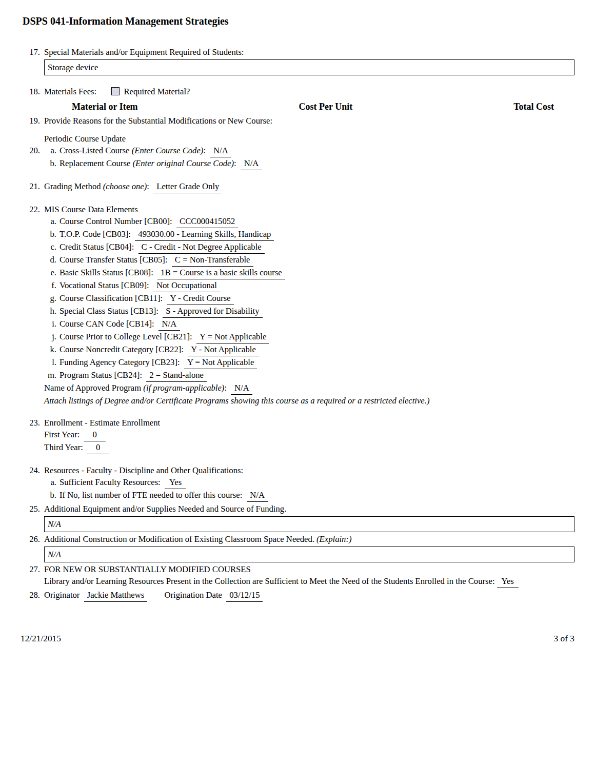DSPS 041-Information Management Strategies
17. Special Materials and/or Equipment Required of Students:
Storage device
18. Materials Fees: Required Material?
Material or Item Cost Per Unit Total Cost
19. Provide Reasons for the Substantial Modifications or New Course:
Periodic Course Update
20.
a. Cross-Listed Course (Enter Course Code): N/A
b. Replacement Course (Enter original Course Code): N/A
21. Grading Method (choose one): Letter Grade Only
22. MIS Course Data Elements
a. Course Control Number [CB00]: CCC000415052
b. T.O.P. Code [CB03]: 493030.00 - Learning Skills, Handicap
c. Credit Status [CB04]: C - Credit - Not Degree Applicable
d. Course Transfer Status [CB05]: C = Non-Transferable
e. Basic Skills Status [CB08]: 1B = Course is a basic skills course
f. Vocational Status [CB09]: Not Occupational
g. Course Classification [CB11]: Y - Credit Course
h. Special Class Status [CB13]: S - Approved for Disability
i. Course CAN Code [CB14]: N/A
j. Course Prior to College Level [CB21]: Y = Not Applicable
k. Course Noncredit Category [CB22]: Y - Not Applicable
l. Funding Agency Category [CB23]: Y = Not Applicable
m. Program Status [CB24]: 2 = Stand-alone
Name of Approved Program (if program-applicable): N/A
Attach listings of Degree and/or Certificate Programs showing this course as a required or a restricted elective.)
23. Enrollment - Estimate Enrollment
First Year: 0
Third Year: 0
24. Resources - Faculty - Discipline and Other Qualifications:
a. Sufficient Faculty Resources: Yes
b. If No, list number of FTE needed to offer this course: N/A
25. Additional Equipment and/or Supplies Needed and Source of Funding.
N/A
26. Additional Construction or Modification of Existing Classroom Space Needed. (Explain:)
N/A
27. FOR NEW OR SUBSTANTIALLY MODIFIED COURSES
Library and/or Learning Resources Present in the Collection are Sufficient to Meet the Need of the Students Enrolled in the Course: Yes
28. Originator Jackie Matthews Origination Date 03/12/15
12/21/2015 3 of 3